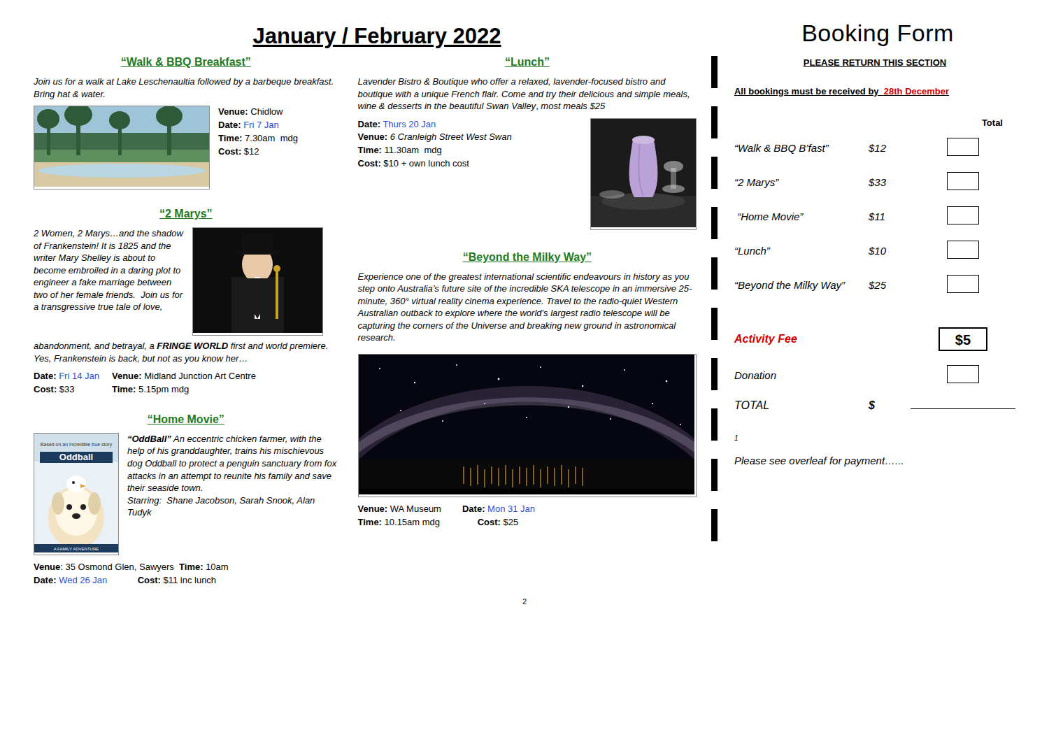January / February 2022
Booking Form
“Walk & BBQ Breakfast”
Join us for a walk at Lake Leschenaultia followed by a barbeque breakfast. Bring hat & water.
Venue: Chidlow
Date: Fri 7 Jan
Time: 7.30am mdg
Cost: $12
“2 Marys”
2 Women, 2 Marys…and the shadow of Frankenstein! It is 1825 and the writer Mary Shelley is about to become embroiled in a daring plot to engineer a fake marriage between two of her female friends. Join us for a transgressive true tale of love,
abandonment, and betrayal, a FRINGE WORLD first and world premiere.
Yes, Frankenstein is back, but not as you know her…
Date: Fri 14 Jan
Cost: $33
Venue: Midland Junction Art Centre
Time: 5.15pm mdg
“Home Movie”
Based on an incredible true story Oddball A FAMILY ADVENTURE
“OddBall” An eccentric chicken farmer, with the help of his granddaughter, trains his mischievous dog Oddball to protect a penguin sanctuary from fox attacks in an attempt to reunite his family and save their seaside town.
Starring: Shane Jacobson, Sarah Snook, Alan Tudyk
Venue: 35 Osmond Glen, Sawyers Time: 10am
Date: Wed 26 Jan Cost: $11 inc lunch
“Lunch”
Lavender Bistro & Boutique who offer a relaxed, lavender-focused bistro and boutique with a unique French flair. Come and try their delicious and simple meals, wine & desserts in the beautiful Swan Valley, most meals $25
Date: Thurs 20 Jan
Venue: 6 Cranleigh Street West Swan
Time: 11.30am mdg
Cost: $10 + own lunch cost
“Beyond the Milky Way”
Experience one of the greatest international scientific endeavours in history as you step onto Australia’s future site of the incredible SKA telescope in an immersive 25-minute, 360° virtual reality cinema experience. Travel to the radio-quiet Western Australian outback to explore where the world's largest radio telescope will be capturing the corners of the Universe and breaking new ground in astronomical research.
Venue: WA Museum
Time: 10.15am mdg
Date: Mon 31 Jan
Cost: $25
PLEASE RETURN THIS SECTION
All bookings must be received by 28th December
Total
| “Walk & BBQ B’fast” | $12 | |
| “2 Marys” | $33 | |
| “Home Movie” | $11 | |
| “Lunch” | $10 | |
| “Beyond the Milky Way” | $25 | |
| Activity Fee | | $5 |
| Donation | | |
| TOTAL | $ | |
1
Please see overleaf for payment…...
2